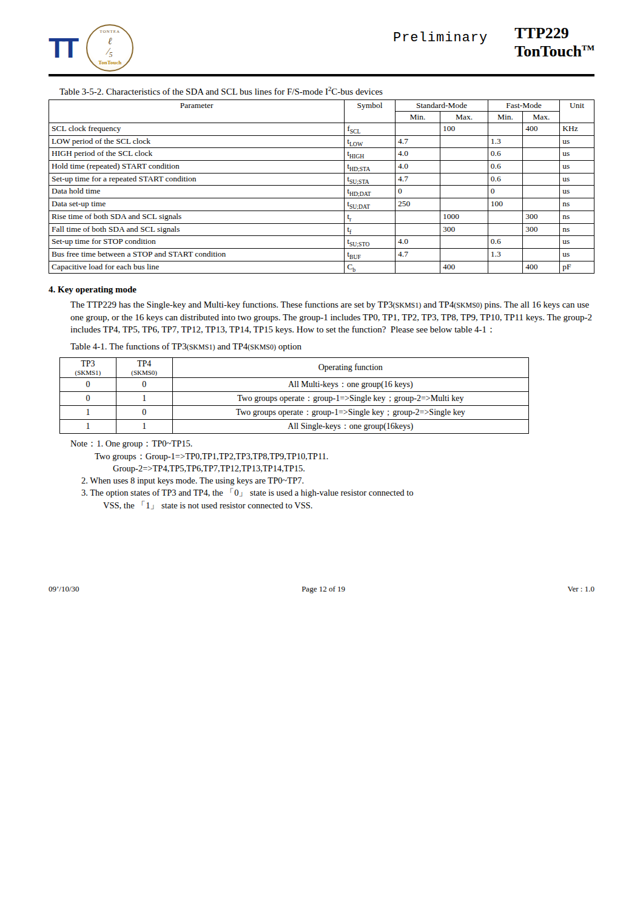TT
TONTEA
ℓ
⁄5
TonTouch
Preliminary TTP229
TonTouchTM
Table 3-5-2. Characteristics of the SDA and SCL bus lines for F/S-mode I2C-bus devices
| Parameter | Symbol | Standard-Mode | Fast-Mode | Unit |
| --- | --- | --- | --- | --- |
| Min. | Max. | Min. | Max. |
| SCL clock frequency | f SCL | | 100 | | 400 | KHz |
| LOW period of the SCL clock | t LOW | 4.7 | | 1.3 | | us |
| HIGH period of the SCL clock | t HIGH | 4.0 | | 0.6 | | us |
| Hold time (repeated) START condition | t HD;STA | 4.0 | | 0.6 | | us |
| Set-up time for a repeated START condition | t SU;STA | 4.7 | | 0.6 | | us |
| Data hold time | t HD;DAT | 0 | | 0 | | us |
| Data set-up time | t SU;DAT | 250 | | 100 | | ns |
| Rise time of both SDA and SCL signals | t r | | 1000 | | 300 | ns |
| Fall time of both SDA and SCL signals | t f | | 300 | | 300 | ns |
| Set-up time for STOP condition | t SU;STO | 4.0 | | 0.6 | | us |
| Bus free time between a STOP and START condition | t BUF | 4.7 | | 1.3 | | us |
| Capacitive load for each bus line | C b | | 400 | | 400 | pF |
4. Key operating mode
The TTP229 has the Single-key and Multi-key functions. These functions are set by TP3(SKMS1) and TP4(SKMS0) pins. The all 16 keys can use one group, or the 16 keys can distributed into two groups. The group-1 includes TP0, TP1, TP2, TP3, TP8, TP9, TP10, TP11 keys. The group-2 includes TP4, TP5, TP6, TP7, TP12, TP13, TP14, TP15 keys. How to set the function? Please see below table 4-1：
Table 4-1. The functions of TP3(SKMS1) and TP4(SKMS0) option
| TP3 (SKMS1) | TP4 (SKMS0) | Operating function |
| --- | --- | --- |
| 0 | 0 | All Multi-keys：one group(16 keys) |
| 0 | 1 | Two groups operate：group-1=>Single key；group-2=>Multi key |
| 1 | 0 | Two groups operate：group-1=>Single key；group-2=>Single key |
| 1 | 1 | All Single-keys：one group(16keys) |
Note：1. One group：TP0~TP15.
Two groups：Group-1=>TP0,TP1,TP2,TP3,TP8,TP9,TP10,TP11.
Group-2=>TP4,TP5,TP6,TP7,TP12,TP13,TP14,TP15.
2. When uses 8 input keys mode. The using keys are TP0~TP7.
3. The option states of TP3 and TP4, the 「0」 state is used a high-value resistor connected to
VSS, the 「1」 state is not used resistor connected to VSS.
09’/10/30
Page 12 of 19
Ver : 1.0